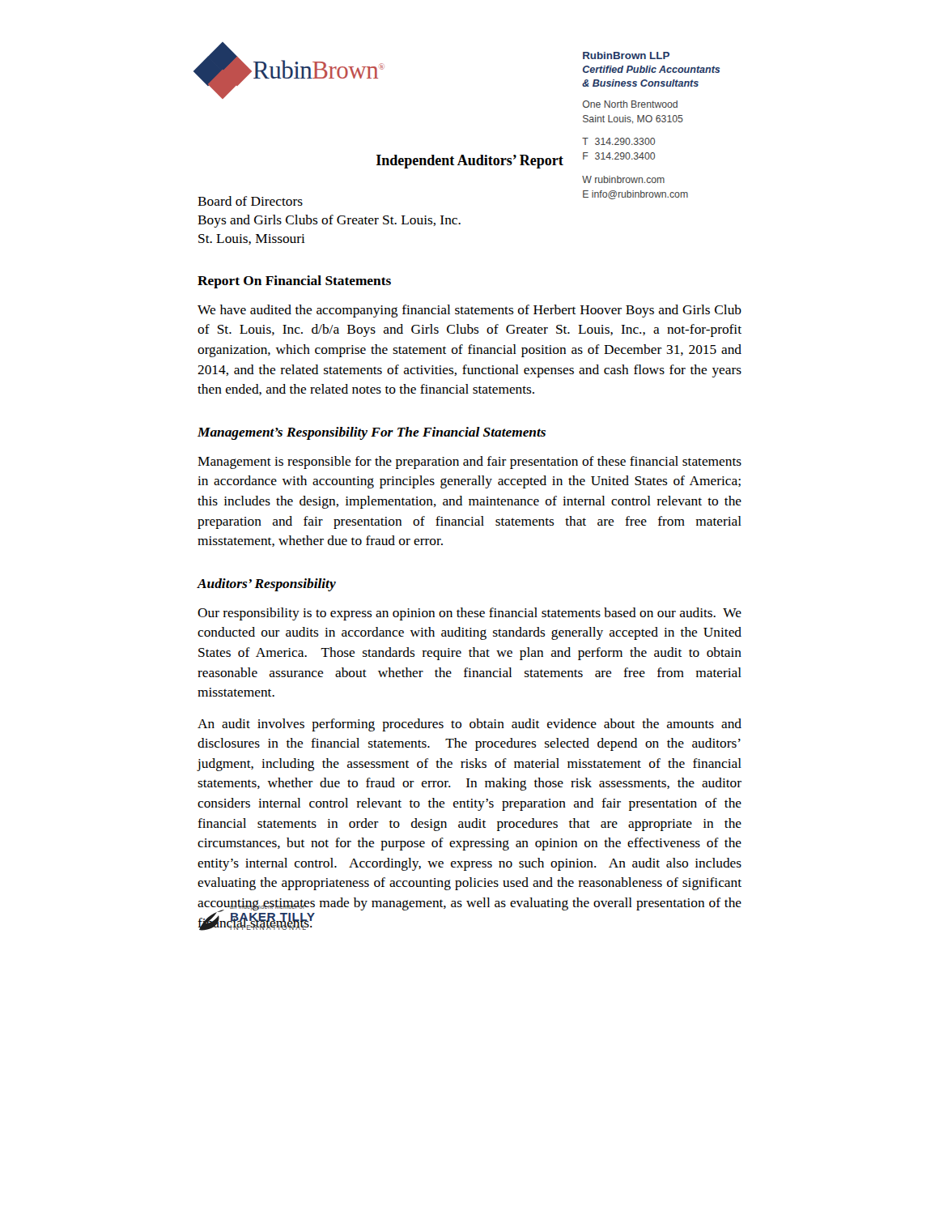Rubin Brown®
RubinBrown LLP
Certified Public Accountants
& Business Consultants
One North Brentwood
Saint Louis, MO 63105
T 314.290.3300
F 314.290.3400
W rubinbrown.com
E info@rubinbrown.com
Independent Auditors’ Report
Board of Directors
Boys and Girls Clubs of Greater St. Louis, Inc.
St. Louis, Missouri
Report On Financial Statements
We have audited the accompanying financial statements of Herbert Hoover Boys and Girls Club of St. Louis, Inc. d/b/a Boys and Girls Clubs of Greater St. Louis, Inc., a not-for-profit organization, which comprise the statement of financial position as of December 31, 2015 and 2014, and the related statements of activities, functional expenses and cash flows for the years then ended, and the related notes to the financial statements.
Management’s Responsibility For The Financial Statements
Management is responsible for the preparation and fair presentation of these financial statements in accordance with accounting principles generally accepted in the United States of America; this includes the design, implementation, and maintenance of internal control relevant to the preparation and fair presentation of financial statements that are free from material misstatement, whether due to fraud or error.
Auditors’ Responsibility
Our responsibility is to express an opinion on these financial statements based on our audits. We conducted our audits in accordance with auditing standards generally accepted in the United States of America. Those standards require that we plan and perform the audit to obtain reasonable assurance about whether the financial statements are free from material misstatement.
An audit involves performing procedures to obtain audit evidence about the amounts and disclosures in the financial statements. The procedures selected depend on the auditors’ judgment, including the assessment of the risks of material misstatement of the financial statements, whether due to fraud or error. In making those risk assessments, the auditor considers internal control relevant to the entity’s preparation and fair presentation of the financial statements in order to design audit procedures that are appropriate in the circumstances, but not for the purpose of expressing an opinion on the effectiveness of the entity’s internal control. Accordingly, we express no such opinion. An audit also includes evaluating the appropriateness of accounting policies used and the reasonableness of significant accounting estimates made by management, as well as evaluating the overall presentation of the financial statements.
an independent member of BAKER TILLY INTERNATIONAL